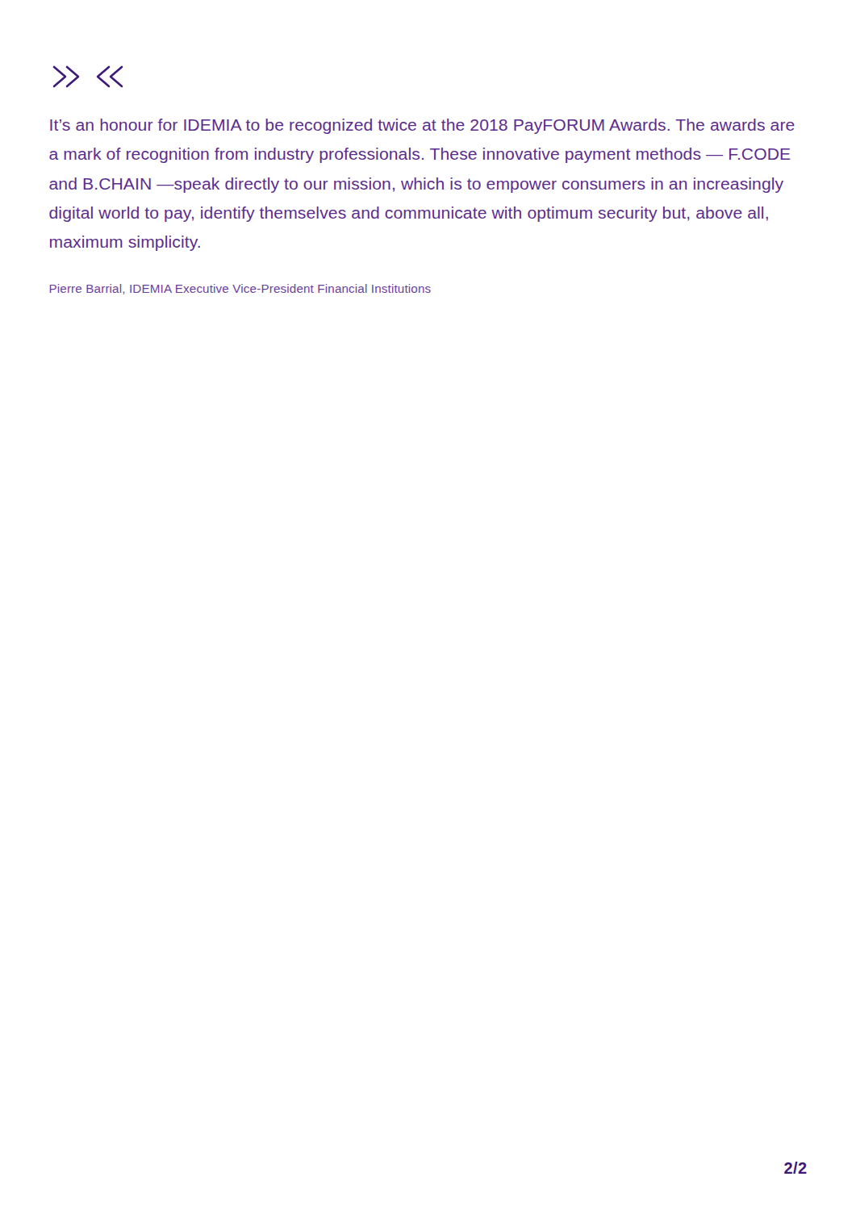It’s an honour for IDEMIA to be recognized twice at the 2018 PayFORUM Awards. The awards are a mark of recognition from industry professionals. These innovative payment methods — F.CODE and B.CHAIN —speak directly to our mission, which is to empower consumers in an increasingly digital world to pay, identify themselves and communicate with optimum security but, above all, maximum simplicity.
Pierre Barrial, IDEMIA Executive Vice-President Financial Institutions
2/2